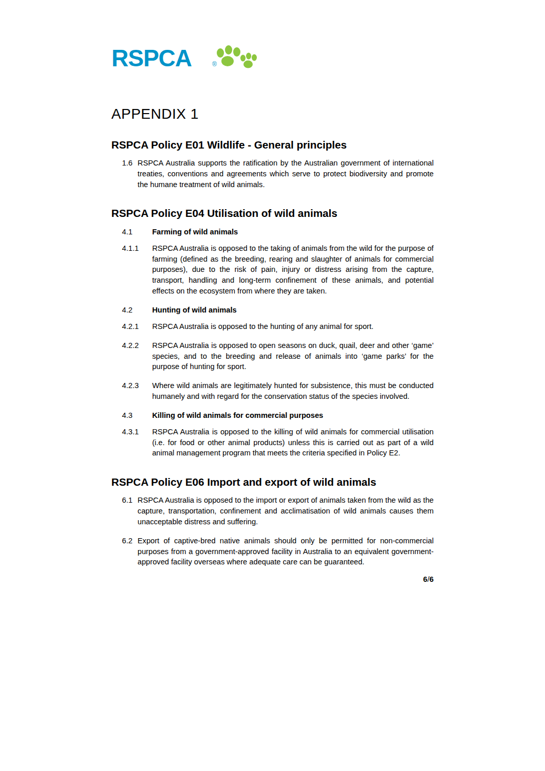RSPCA ®
APPENDIX 1
RSPCA Policy E01 Wildlife - General principles
1.6
RSPCA Australia supports the ratification by the Australian government of international treaties, conventions and agreements which serve to protect biodiversity and promote the humane treatment of wild animals.
RSPCA Policy E04 Utilisation of wild animals
4.1
Farming of wild animals
4.1.1
RSPCA Australia is opposed to the taking of animals from the wild for the purpose of farming (defined as the breeding, rearing and slaughter of animals for commercial purposes), due to the risk of pain, injury or distress arising from the capture, transport, handling and long-term confinement of these animals, and potential effects on the ecosystem from where they are taken.
4.2
Hunting of wild animals
4.2.1
RSPCA Australia is opposed to the hunting of any animal for sport.
4.2.2
RSPCA Australia is opposed to open seasons on duck, quail, deer and other ‘game’ species, and to the breeding and release of animals into ‘game parks’ for the purpose of hunting for sport.
4.2.3
Where wild animals are legitimately hunted for subsistence, this must be conducted humanely and with regard for the conservation status of the species involved.
4.3
Killing of wild animals for commercial purposes
4.3.1
RSPCA Australia is opposed to the killing of wild animals for commercial utilisation (i.e. for food or other animal products) unless this is carried out as part of a wild animal management program that meets the criteria specified in Policy E2.
RSPCA Policy E06 Import and export of wild animals
6.1
RSPCA Australia is opposed to the import or export of animals taken from the wild as the capture, transportation, confinement and acclimatisation of wild animals causes them unacceptable distress and suffering.
6.2
Export of captive-bred native animals should only be permitted for non-commercial purposes from a government-approved facility in Australia to an equivalent government-approved facility overseas where adequate care can be guaranteed.
6/6